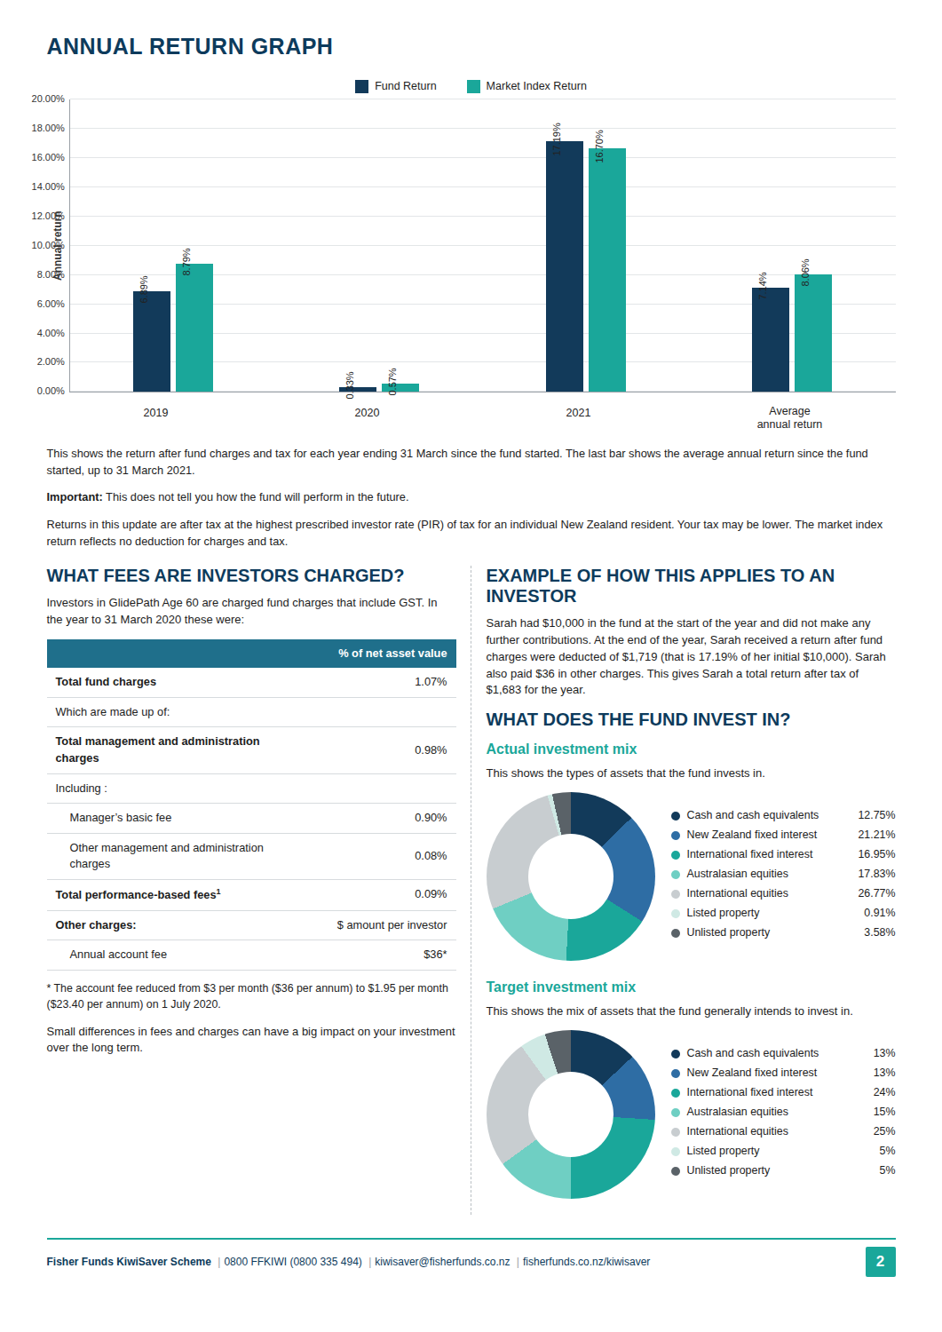Annual Return Graph
Fund Return Market Index Return
Annual return
20.00%
18.00%
16.00%
14.00%
12.00%
10.00%
8.00%
6.00%
4.00%
2.00%
0.00%
6.89%
8.79%
0.33%
0.57%
17.19%
16.70%
7.14%
8.06%
2019
2020
2021
Average
annual return
This shows the return after fund charges and tax for each year ending 31 March since the fund started. The last bar shows the average annual return since the fund started, up to 31 March 2021.
Important: This does not tell you how the fund will perform in the future.
Returns in this update are after tax at the highest prescribed investor rate (PIR) of tax for an individual New Zealand resident. Your tax may be lower. The market index return reflects no deduction for charges and tax.
What fees are investors charged?
Investors in GlidePath Age 60 are charged fund charges that include GST. In the year to 31 March 2020 these were:
| | % of net asset value |
| --- | --- |
| Total fund charges | 1.07% |
| Which are made up of: | |
| Total management and administration charges | 0.98% |
| Including : | |
| Manager’s basic fee | 0.90% |
| Other management and administration charges | 0.08% |
| Total performance-based fees 1 | 0.09% |
| Other charges: | $ amount per investor |
| Annual account fee | $36* |
* The account fee reduced from $3 per month ($36 per annum) to $1.95 per month ($23.40 per annum) on 1 July 2020.
Small differences in fees and charges can have a big impact on your investment over the long term.
Example of how this applies to an investor
Sarah had $10,000 in the fund at the start of the year and did not make any further contributions. At the end of the year, Sarah received a return after fund charges were deducted of $1,719 (that is 17.19% of her initial $10,000). Sarah also paid $36 in other charges. This gives Sarah a total return after tax of $1,683 for the year.
What does the fund invest in?
Actual investment mix
This shows the types of assets that the fund invests in.
Cash and cash equivalents 12.75%
New Zealand fixed interest 21.21%
International fixed interest 16.95%
Australasian equities 17.83%
International equities 26.77%
Listed property 0.91%
Unlisted property 3.58%
Target investment mix
This shows the mix of assets that the fund generally intends to invest in.
Cash and cash equivalents 13%
New Zealand fixed interest 13%
International fixed interest 24%
Australasian equities 15%
International equities 25%
Listed property 5%
Unlisted property 5%
Fisher Funds KiwiSaver Scheme |0800 FFKIWI (0800 335 494) |kiwisaver@fisherfunds.co.nz |fisherfunds.co.nz/kiwisaver
2